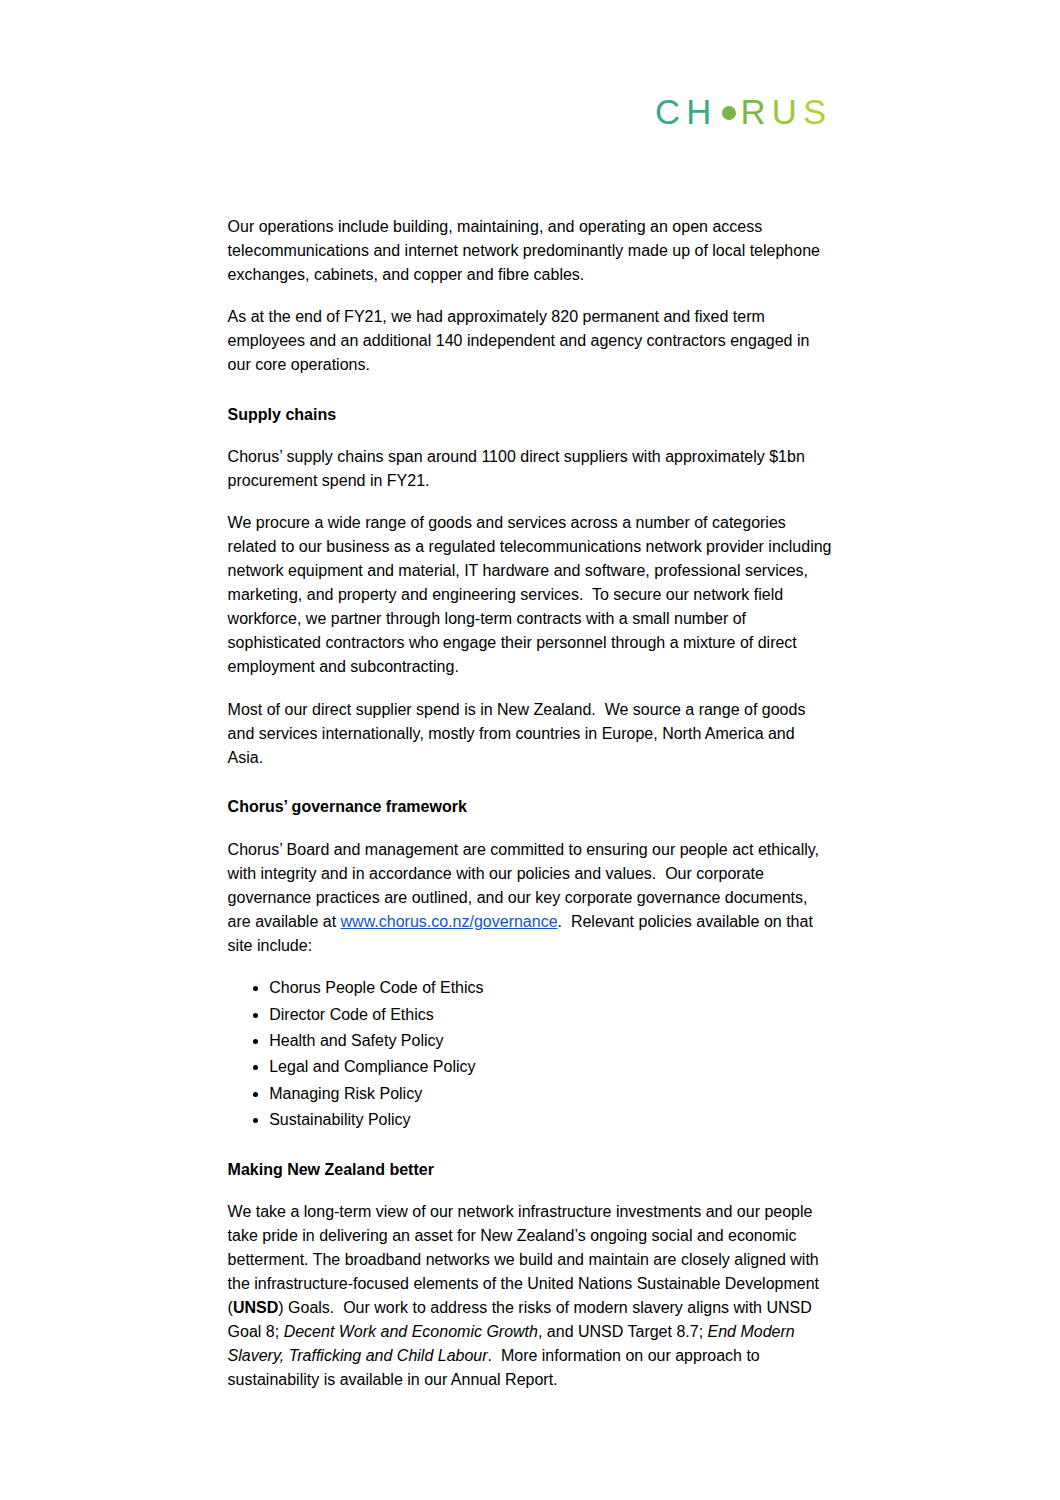CH RUS
Our operations include building, maintaining, and operating an open access telecommunications and internet network predominantly made up of local telephone exchanges, cabinets, and copper and fibre cables.
As at the end of FY21, we had approximately 820 permanent and fixed term employees and an additional 140 independent and agency contractors engaged in our core operations.
Supply chains
Chorus’ supply chains span around 1100 direct suppliers with approximately $1bn procurement spend in FY21.
We procure a wide range of goods and services across a number of categories related to our business as a regulated telecommunications network provider including network equipment and material, IT hardware and software, professional services, marketing, and property and engineering services. To secure our network field workforce, we partner through long-term contracts with a small number of sophisticated contractors who engage their personnel through a mixture of direct employment and subcontracting.
Most of our direct supplier spend is in New Zealand. We source a range of goods and services internationally, mostly from countries in Europe, North America and Asia.
Chorus’ governance framework
Chorus’ Board and management are committed to ensuring our people act ethically, with integrity and in accordance with our policies and values. Our corporate governance practices are outlined, and our key corporate governance documents, are available at www.chorus.co.nz/governance. Relevant policies available on that site include:
Chorus People Code of Ethics
Director Code of Ethics
Health and Safety Policy
Legal and Compliance Policy
Managing Risk Policy
Sustainability Policy
Making New Zealand better
We take a long-term view of our network infrastructure investments and our people take pride in delivering an asset for New Zealand’s ongoing social and economic betterment. The broadband networks we build and maintain are closely aligned with the infrastructure-focused elements of the United Nations Sustainable Development (UNSD) Goals. Our work to address the risks of modern slavery aligns with UNSD Goal 8; Decent Work and Economic Growth, and UNSD Target 8.7; End Modern Slavery, Trafficking and Child Labour. More information on our approach to sustainability is available in our Annual Report.